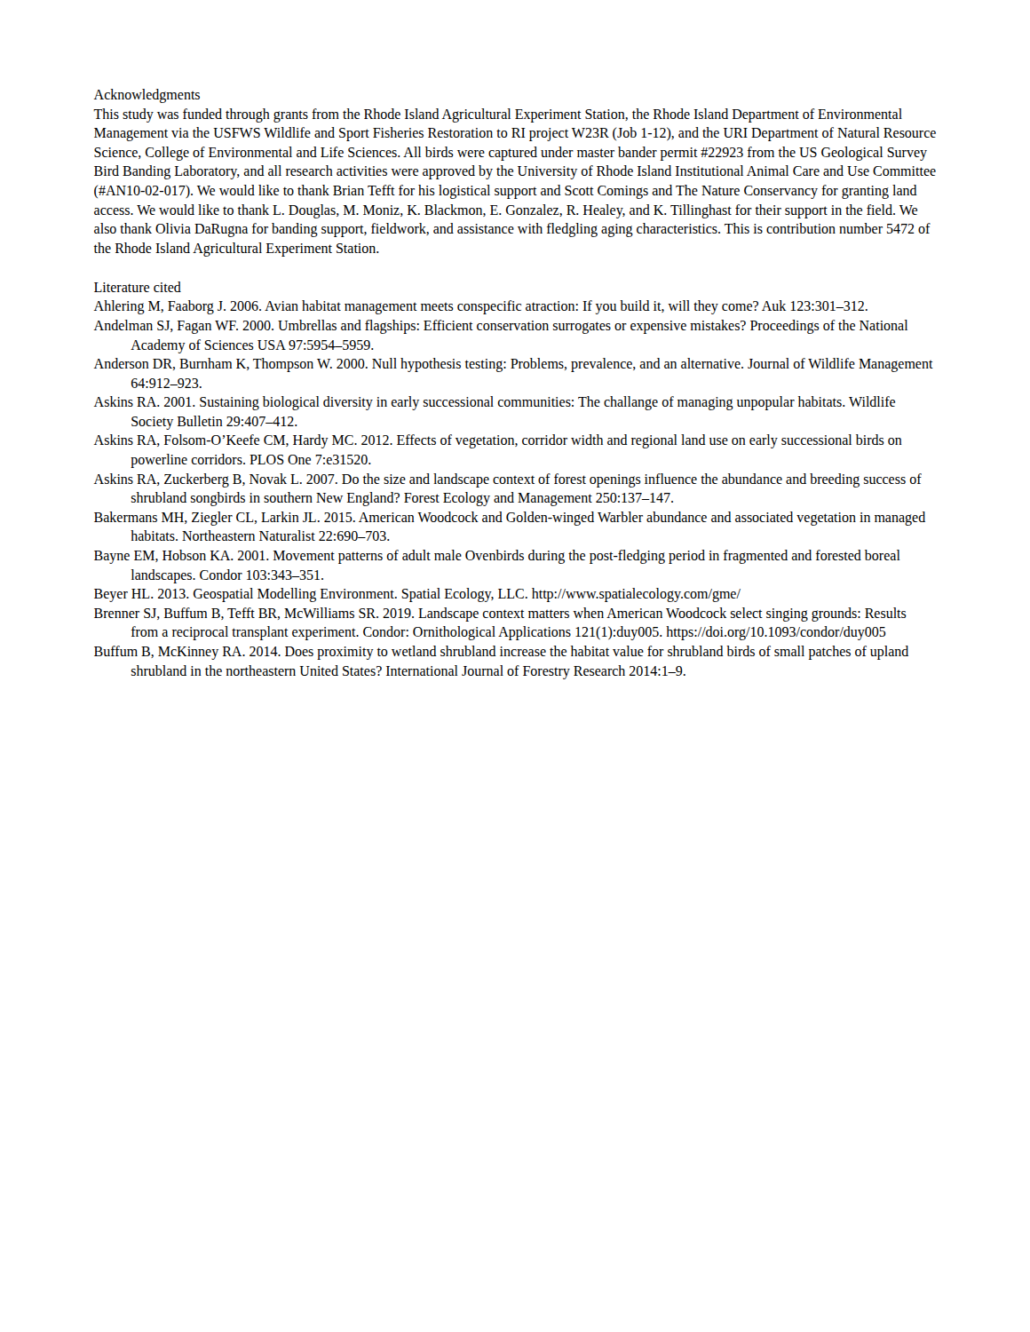Acknowledgments
This study was funded through grants from the Rhode Island Agricultural Experiment Station, the Rhode Island Department of Environmental Management via the USFWS Wildlife and Sport Fisheries Restoration to RI project W23R (Job 1-12), and the URI Department of Natural Resource Science, College of Environmental and Life Sciences. All birds were captured under master bander permit #22923 from the US Geological Survey Bird Banding Laboratory, and all research activities were approved by the University of Rhode Island Institutional Animal Care and Use Committee (#AN10-02-017). We would like to thank Brian Tefft for his logistical support and Scott Comings and The Nature Conservancy for granting land access. We would like to thank L. Douglas, M. Moniz, K. Blackmon, E. Gonzalez, R. Healey, and K. Tillinghast for their support in the field. We also thank Olivia DaRugna for banding support, fieldwork, and assistance with fledgling aging characteristics. This is contribution number 5472 of the Rhode Island Agricultural Experiment Station.
Literature cited
Ahlering M, Faaborg J. 2006. Avian habitat management meets conspecific atraction: If you build it, will they come? Auk 123:301–312.
Andelman SJ, Fagan WF. 2000. Umbrellas and flagships: Efficient conservation surrogates or expensive mistakes? Proceedings of the National Academy of Sciences USA 97:5954–5959.
Anderson DR, Burnham K, Thompson W. 2000. Null hypothesis testing: Problems, prevalence, and an alternative. Journal of Wildlife Management 64:912–923.
Askins RA. 2001. Sustaining biological diversity in early successional communities: The challange of managing unpopular habitats. Wildlife Society Bulletin 29:407–412.
Askins RA, Folsom-O’Keefe CM, Hardy MC. 2012. Effects of vegetation, corridor width and regional land use on early successional birds on powerline corridors. PLOS One 7:e31520.
Askins RA, Zuckerberg B, Novak L. 2007. Do the size and landscape context of forest openings influence the abundance and breeding success of shrubland songbirds in southern New England? Forest Ecology and Management 250:137–147.
Bakermans MH, Ziegler CL, Larkin JL. 2015. American Woodcock and Golden-winged Warbler abundance and associated vegetation in managed habitats. Northeastern Naturalist 22:690–703.
Bayne EM, Hobson KA. 2001. Movement patterns of adult male Ovenbirds during the post-fledging period in fragmented and forested boreal landscapes. Condor 103:343–351.
Beyer HL. 2013. Geospatial Modelling Environment. Spatial Ecology, LLC. http://www.spatialecology.com/gme/
Brenner SJ, Buffum B, Tefft BR, McWilliams SR. 2019. Landscape context matters when American Woodcock select singing grounds: Results from a reciprocal transplant experiment. Condor: Ornithological Applications 121(1):duy005. https://doi.org/10.1093/condor/duy005
Buffum B, McKinney RA. 2014. Does proximity to wetland shrubland increase the habitat value for shrubland birds of small patches of upland shrubland in the northeastern United States? International Journal of Forestry Research 2014:1–9.